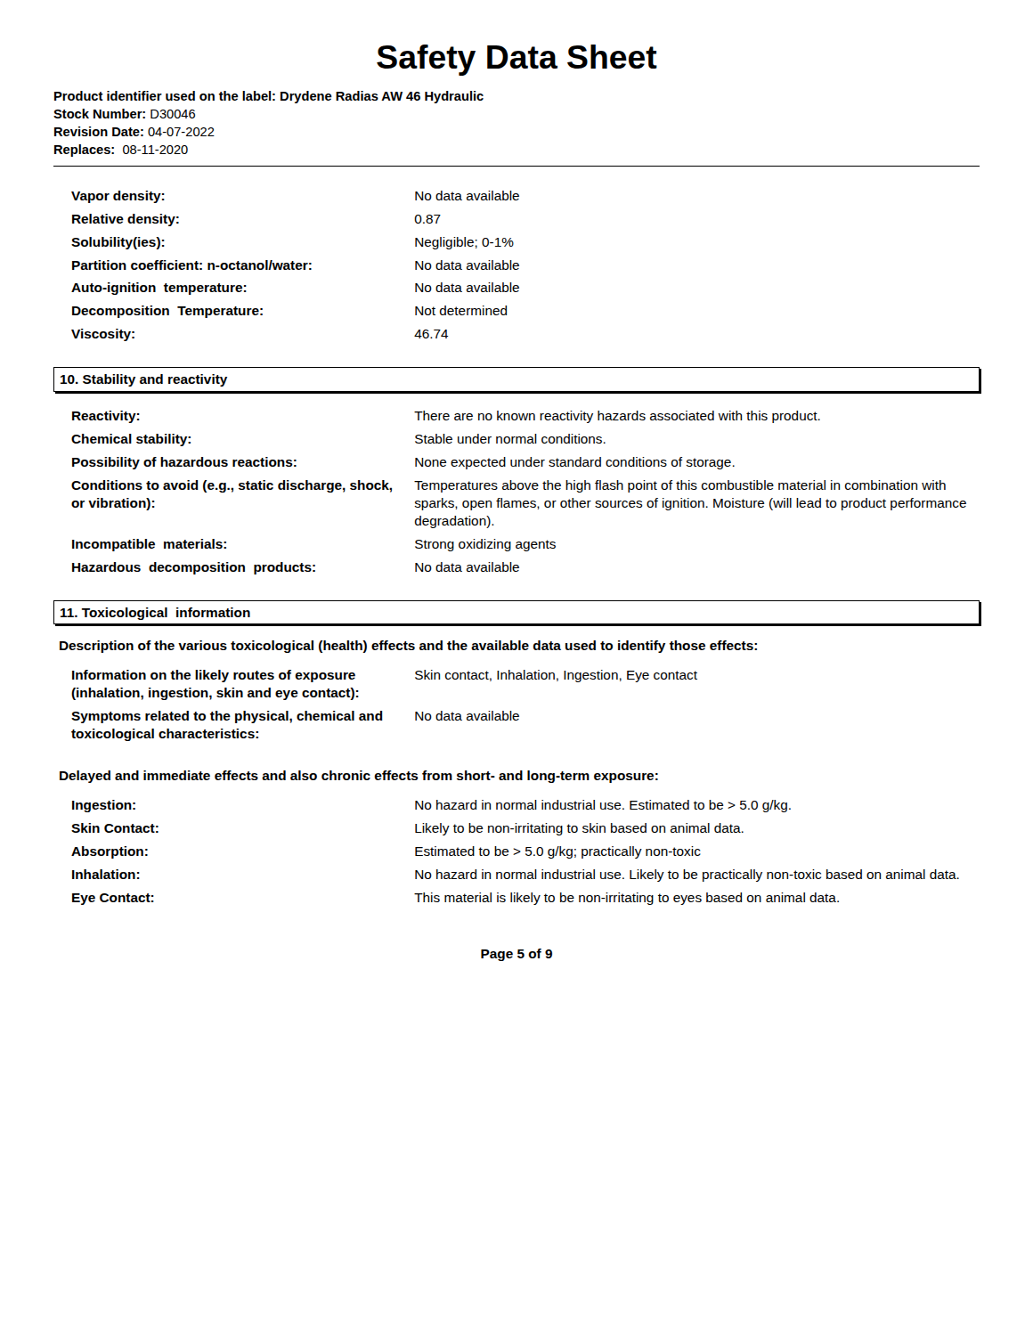Safety Data Sheet
Product identifier used on the label: Drydene Radias AW 46 Hydraulic
Stock Number: D30046
Revision Date: 04-07-2022
Replaces: 08-11-2020
| Vapor density: | No data available |
| Relative density: | 0.87 |
| Solubility(ies): | Negligible; 0-1% |
| Partition coefficient: n-octanol/water: | No data available |
| Auto-ignition temperature: | No data available |
| Decomposition Temperature: | Not determined |
| Viscosity: | 46.74 |
10. Stability and reactivity
| Reactivity: | There are no known reactivity hazards associated with this product. |
| Chemical stability: | Stable under normal conditions. |
| Possibility of hazardous reactions: | None expected under standard conditions of storage. |
| Conditions to avoid (e.g., static discharge, shock, or vibration): | Temperatures above the high flash point of this combustible material in combination with sparks, open flames, or other sources of ignition. Moisture (will lead to product performance degradation). |
| Incompatible materials: | Strong oxidizing agents |
| Hazardous decomposition products: | No data available |
11. Toxicological information
Description of the various toxicological (health) effects and the available data used to identify those effects:
| Information on the likely routes of exposure (inhalation, ingestion, skin and eye contact): | Skin contact, Inhalation, Ingestion, Eye contact |
| Symptoms related to the physical, chemical and toxicological characteristics: | No data available |
Delayed and immediate effects and also chronic effects from short- and long-term exposure:
| Ingestion: | No hazard in normal industrial use. Estimated to be > 5.0 g/kg. |
| Skin Contact: | Likely to be non-irritating to skin based on animal data. |
| Absorption: | Estimated to be > 5.0 g/kg; practically non-toxic |
| Inhalation: | No hazard in normal industrial use. Likely to be practically non-toxic based on animal data. |
| Eye Contact: | This material is likely to be non-irritating to eyes based on animal data. |
Page 5 of 9